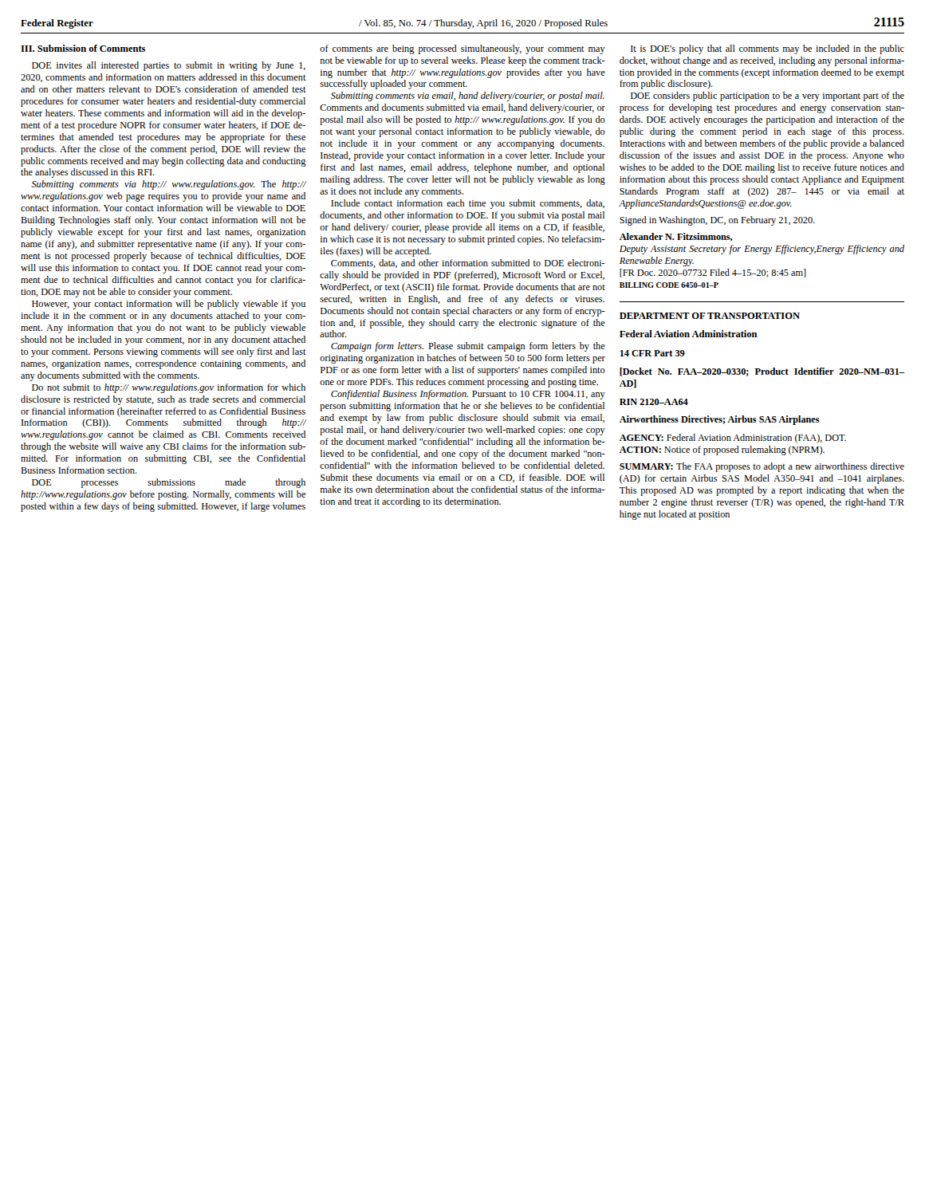Federal Register
/ Vol. 85, No. 74 / Thursday, April 16, 2020 / Proposed Rules
21115
III. Submission of Comments
DOE invites all interested parties to submit in writing by June 1, 2020, comments and information on matters addressed in this document and on other matters relevant to DOE's consideration of amended test procedures for consumer water heaters and residential-duty commercial water heaters. These comments and information will aid in the development of a test procedure NOPR for consumer water heaters, if DOE determines that amended test procedures may be appropriate for these products. After the close of the comment period, DOE will review the public comments received and may begin collecting data and conducting the analyses discussed in this RFI.
Submitting comments via http:// www.regulations.gov. The http:// www.regulations.gov web page requires you to provide your name and contact information. Your contact information will be viewable to DOE Building Technologies staff only. Your contact information will not be publicly viewable except for your first and last names, organization name (if any), and submitter representative name (if any). If your comment is not processed properly because of technical difficulties, DOE will use this information to contact you. If DOE cannot read your comment due to technical difficulties and cannot contact you for clarification, DOE may not be able to consider your comment.
However, your contact information will be publicly viewable if you include it in the comment or in any documents attached to your comment. Any information that you do not want to be publicly viewable should not be included in your comment, nor in any document attached to your comment. Persons viewing comments will see only first and last names, organization names, correspondence containing comments, and any documents submitted with the comments.
Do not submit to http:// www.regulations.gov information for which disclosure is restricted by statute, such as trade secrets and commercial or financial information (hereinafter referred to as Confidential Business Information (CBI)). Comments submitted through http:// www.regulations.gov cannot be claimed as CBI. Comments received through the website will waive any CBI claims for the information submitted. For information on submitting CBI, see the Confidential Business Information section.
DOE processes submissions made through http://www.regulations.gov before posting. Normally, comments will be posted within a few days of being submitted. However, if large volumes of comments are being processed simultaneously, your comment may not be viewable for up to several weeks. Please keep the comment tracking number that http:// www.regulations.gov provides after you have successfully uploaded your comment.
Submitting comments via email, hand delivery/courier, or postal mail. Comments and documents submitted via email, hand delivery/courier, or postal mail also will be posted to http:// www.regulations.gov. If you do not want your personal contact information to be publicly viewable, do not include it in your comment or any accompanying documents. Instead, provide your contact information in a cover letter. Include your first and last names, email address, telephone number, and optional mailing address. The cover letter will not be publicly viewable as long as it does not include any comments.
Include contact information each time you submit comments, data, documents, and other information to DOE. If you submit via postal mail or hand delivery/ courier, please provide all items on a CD, if feasible, in which case it is not necessary to submit printed copies. No telefacsimiles (faxes) will be accepted.
Comments, data, and other information submitted to DOE electronically should be provided in PDF (preferred), Microsoft Word or Excel, WordPerfect, or text (ASCII) file format. Provide documents that are not secured, written in English, and free of any defects or viruses. Documents should not contain special characters or any form of encryption and, if possible, they should carry the electronic signature of the author.
Campaign form letters. Please submit campaign form letters by the originating organization in batches of between 50 to 500 form letters per PDF or as one form letter with a list of supporters' names compiled into one or more PDFs. This reduces comment processing and posting time.
Confidential Business Information. Pursuant to 10 CFR 1004.11, any person submitting information that he or she believes to be confidential and exempt by law from public disclosure should submit via email, postal mail, or hand delivery/courier two well-marked copies: one copy of the document marked ''confidential'' including all the information believed to be confidential, and one copy of the document marked ''non-confidential'' with the information believed to be confidential deleted. Submit these documents via email or on a CD, if feasible. DOE will make its own determination about the confidential status of the information and treat it according to its determination.
It is DOE's policy that all comments may be included in the public docket, without change and as received, including any personal information provided in the comments (except information deemed to be exempt from public disclosure).
DOE considers public participation to be a very important part of the process for developing test procedures and energy conservation standards. DOE actively encourages the participation and interaction of the public during the comment period in each stage of this process. Interactions with and between members of the public provide a balanced discussion of the issues and assist DOE in the process. Anyone who wishes to be added to the DOE mailing list to receive future notices and information about this process should contact Appliance and Equipment Standards Program staff at (202) 287– 1445 or via email at ApplianceStandardsQuestions@ ee.doe.gov.
Signed in Washington, DC, on February 21, 2020.
Alexander N. Fitzsimmons,
Deputy Assistant Secretary for Energy Efficiency,Energy Efficiency and Renewable Energy.
[FR Doc. 2020–07732 Filed 4–15–20; 8:45 am]
BILLING CODE 6450–01–P
DEPARTMENT OF TRANSPORTATION
Federal Aviation Administration
14 CFR Part 39
[Docket No. FAA–2020–0330; Product Identifier 2020–NM–031–AD]
RIN 2120–AA64
Airworthiness Directives; Airbus SAS Airplanes
AGENCY: Federal Aviation Administration (FAA), DOT.
ACTION: Notice of proposed rulemaking (NPRM).
SUMMARY: The FAA proposes to adopt a new airworthiness directive (AD) for certain Airbus SAS Model A350–941 and –1041 airplanes. This proposed AD was prompted by a report indicating that when the number 2 engine thrust reverser (T/R) was opened, the right-hand T/R hinge nut located at position